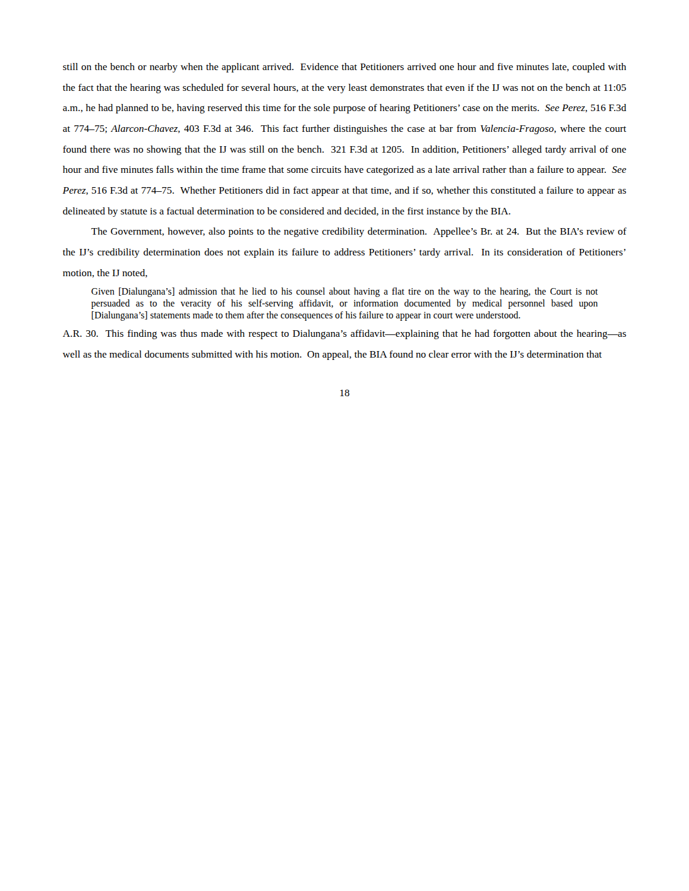still on the bench or nearby when the applicant arrived. Evidence that Petitioners arrived one hour and five minutes late, coupled with the fact that the hearing was scheduled for several hours, at the very least demonstrates that even if the IJ was not on the bench at 11:05 a.m., he had planned to be, having reserved this time for the sole purpose of hearing Petitioners’ case on the merits. See Perez, 516 F.3d at 774–75; Alarcon-Chavez, 403 F.3d at 346. This fact further distinguishes the case at bar from Valencia-Fragoso, where the court found there was no showing that the IJ was still on the bench. 321 F.3d at 1205. In addition, Petitioners’ alleged tardy arrival of one hour and five minutes falls within the time frame that some circuits have categorized as a late arrival rather than a failure to appear. See Perez, 516 F.3d at 774–75. Whether Petitioners did in fact appear at that time, and if so, whether this constituted a failure to appear as delineated by statute is a factual determination to be considered and decided, in the first instance by the BIA.
The Government, however, also points to the negative credibility determination. Appellee’s Br. at 24. But the BIA’s review of the IJ’s credibility determination does not explain its failure to address Petitioners’ tardy arrival. In its consideration of Petitioners’ motion, the IJ noted,
Given [Dialungana’s] admission that he lied to his counsel about having a flat tire on the way to the hearing, the Court is not persuaded as to the veracity of his self-serving affidavit, or information documented by medical personnel based upon [Dialungana’s] statements made to them after the consequences of his failure to appear in court were understood.
A.R. 30. This finding was thus made with respect to Dialungana’s affidavit—explaining that he had forgotten about the hearing—as well as the medical documents submitted with his motion. On appeal, the BIA found no clear error with the IJ’s determination that
18